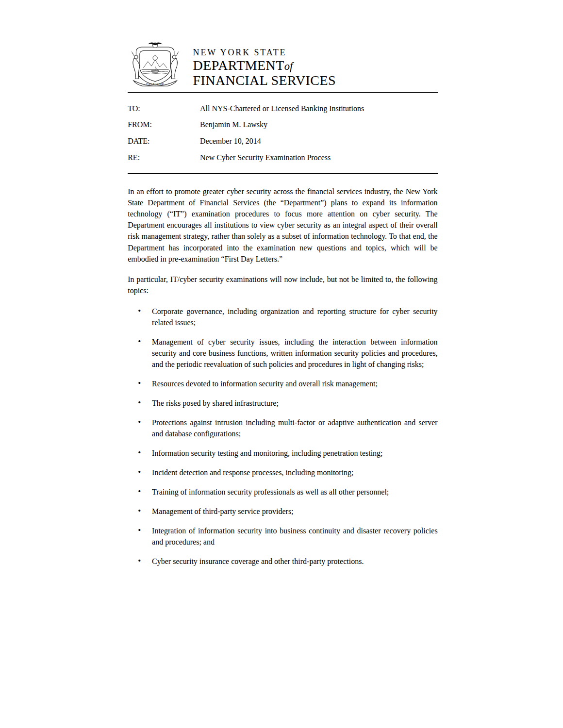EXCELSIOR
NEW YORK STATE
DEPARTMENTof
FINANCIAL SERVICES
| TO: | All NYS-Chartered or Licensed Banking Institutions |
| FROM: | Benjamin M. Lawsky |
| DATE: | December 10, 2014 |
| RE: | New Cyber Security Examination Process |
In an effort to promote greater cyber security across the financial services industry, the New York State Department of Financial Services (the “Department”) plans to expand its information technology (“IT”) examination procedures to focus more attention on cyber security. The Department encourages all institutions to view cyber security as an integral aspect of their overall risk management strategy, rather than solely as a subset of information technology. To that end, the Department has incorporated into the examination new questions and topics, which will be embodied in pre-examination “First Day Letters.”
In particular, IT/cyber security examinations will now include, but not be limited to, the following topics:
Corporate governance, including organization and reporting structure for cyber security related issues;
Management of cyber security issues, including the interaction between information security and core business functions, written information security policies and procedures, and the periodic reevaluation of such policies and procedures in light of changing risks;
Resources devoted to information security and overall risk management;
The risks posed by shared infrastructure;
Protections against intrusion including multi-factor or adaptive authentication and server and database configurations;
Information security testing and monitoring, including penetration testing;
Incident detection and response processes, including monitoring;
Training of information security professionals as well as all other personnel;
Management of third-party service providers;
Integration of information security into business continuity and disaster recovery policies and procedures; and
Cyber security insurance coverage and other third-party protections.